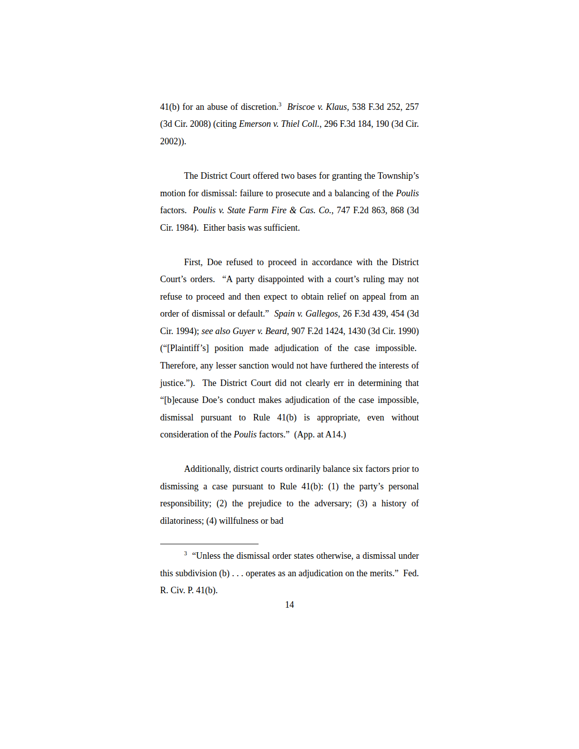41(b) for an abuse of discretion.3 Briscoe v. Klaus, 538 F.3d 252, 257 (3d Cir. 2008) (citing Emerson v. Thiel Coll., 296 F.3d 184, 190 (3d Cir. 2002)).
The District Court offered two bases for granting the Township’s motion for dismissal: failure to prosecute and a balancing of the Poulis factors. Poulis v. State Farm Fire & Cas. Co., 747 F.2d 863, 868 (3d Cir. 1984). Either basis was sufficient.
First, Doe refused to proceed in accordance with the District Court’s orders. “A party disappointed with a court’s ruling may not refuse to proceed and then expect to obtain relief on appeal from an order of dismissal or default.” Spain v. Gallegos, 26 F.3d 439, 454 (3d Cir. 1994); see also Guyer v. Beard, 907 F.2d 1424, 1430 (3d Cir. 1990) (“[Plaintiff’s] position made adjudication of the case impossible. Therefore, any lesser sanction would not have furthered the interests of justice.”). The District Court did not clearly err in determining that “[b]ecause Doe’s conduct makes adjudication of the case impossible, dismissal pursuant to Rule 41(b) is appropriate, even without consideration of the Poulis factors.” (App. at A14.)
Additionally, district courts ordinarily balance six factors prior to dismissing a case pursuant to Rule 41(b): (1) the party’s personal responsibility; (2) the prejudice to the adversary; (3) a history of dilatoriness; (4) willfulness or bad
3 “Unless the dismissal order states otherwise, a dismissal under this subdivision (b) . . . operates as an adjudication on the merits.” Fed. R. Civ. P. 41(b).
14